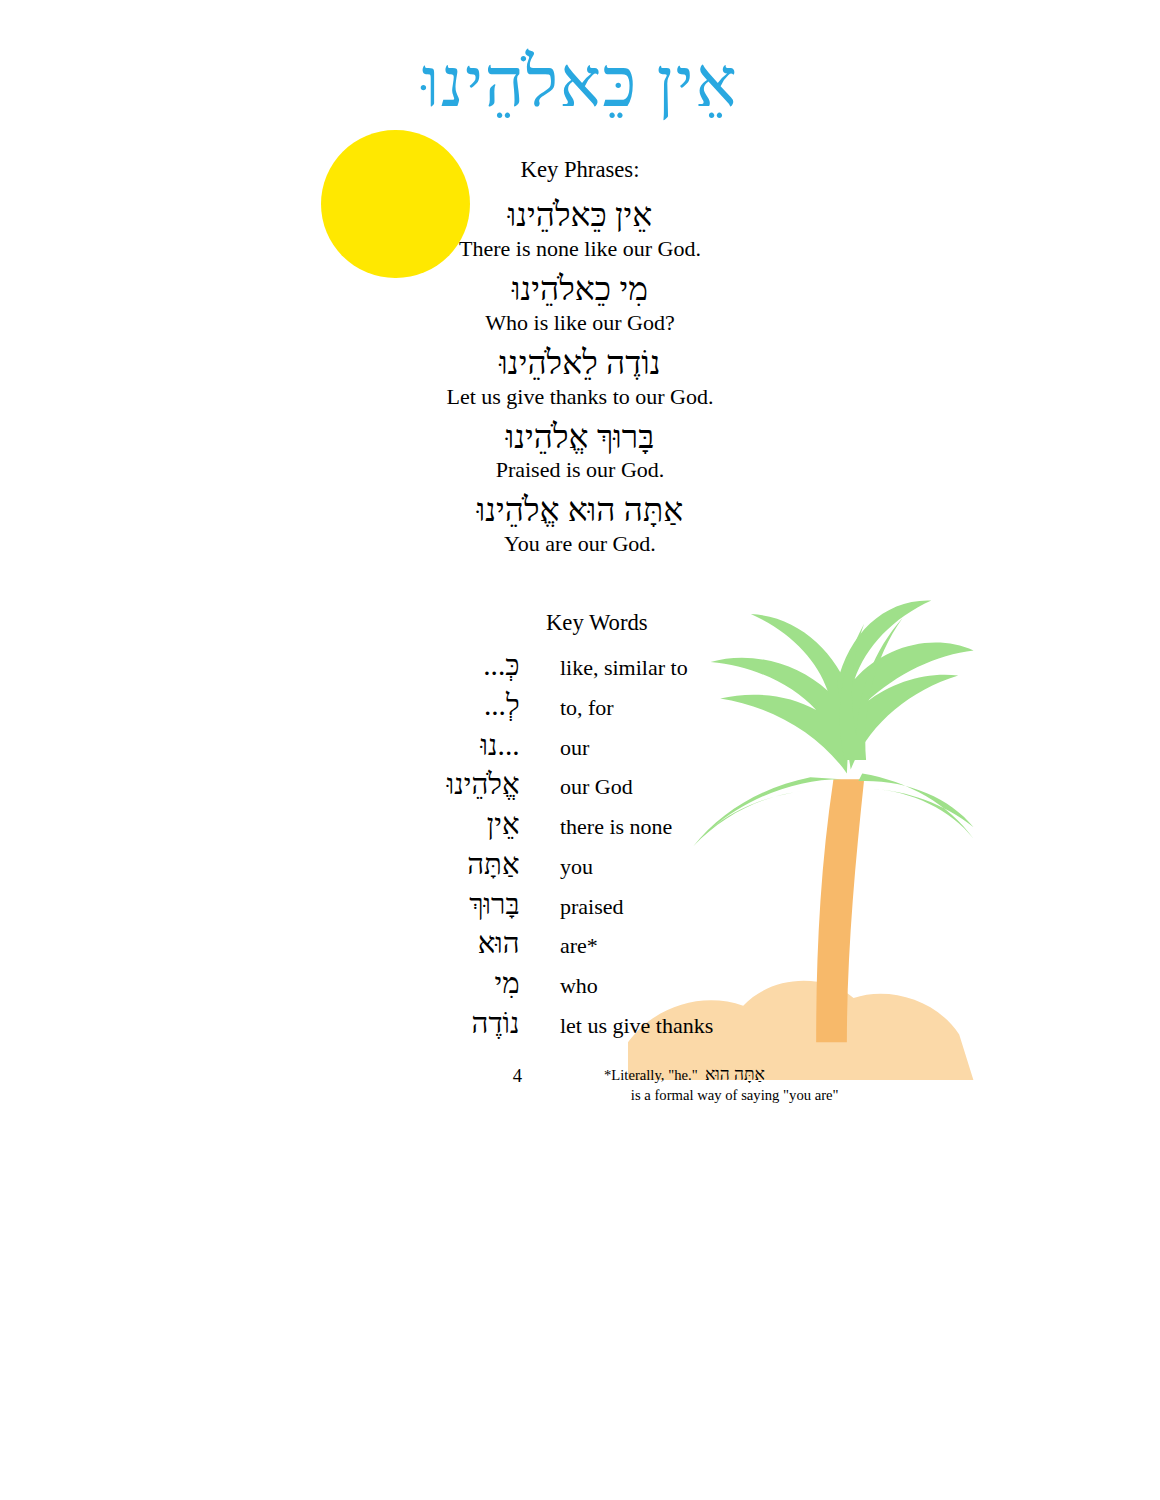אֵין כֵּאלֹהֵינוּ
Key Phrases:
אֵין כֵּאלֹהֵינוּ
There is none like our God.
מִי כֵאלֹהֵינוּ
Who is like our God?
נוֹדֶה לֵאלֹהֵינוּ
Let us give thanks to our God.
בָּרוּךְ אֱלֹהֵינוּ
Praised is our God.
אַתָּה הוּא אֱלֹהֵינוּ
You are our God.
Key Words
| כְּ... | like, similar to |
| לְ... | to, for |
| ...נוּ | our |
| אֱלֹהֵינוּ | our God |
| אֵין | there is none |
| אַתָּה | you |
| בָּרוּךְ | praised |
| הוּא | are* |
| מִי | who |
| נוֹדֶה | let us give thanks |
4
*Literally, "he." אַתָּה הוּא
is a formal way of saying "you are"